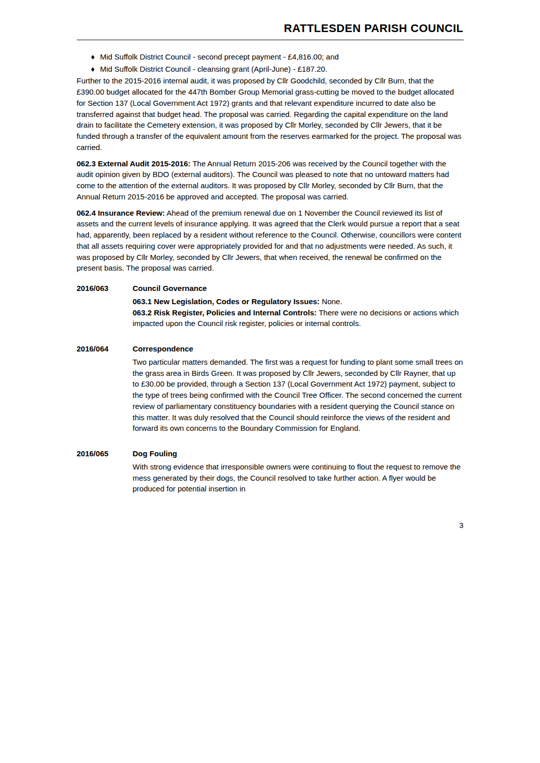RATTLESDEN PARISH COUNCIL
Mid Suffolk District Council - second precept payment - £4,816.00; and
Mid Suffolk District Council - cleansing grant (April-June) - £187.20.
Further to the 2015-2016 internal audit, it was proposed by Cllr Goodchild, seconded by Cllr Burn, that the £390.00 budget allocated for the 447th Bomber Group Memorial grass-cutting be moved to the budget allocated for Section 137 (Local Government Act 1972) grants and that relevant expenditure incurred to date also be transferred against that budget head. The proposal was carried. Regarding the capital expenditure on the land drain to facilitate the Cemetery extension, it was proposed by Cllr Morley, seconded by Cllr Jewers, that it be funded through a transfer of the equivalent amount from the reserves earmarked for the project. The proposal was carried.
062.3 External Audit 2015-2016: The Annual Return 2015-206 was received by the Council together with the audit opinion given by BDO (external auditors). The Council was pleased to note that no untoward matters had come to the attention of the external auditors. It was proposed by Cllr Morley, seconded by Cllr Burn, that the Annual Return 2015-2016 be approved and accepted. The proposal was carried.
062.4 Insurance Review: Ahead of the premium renewal due on 1 November the Council reviewed its list of assets and the current levels of insurance applying. It was agreed that the Clerk would pursue a report that a seat had, apparently, been replaced by a resident without reference to the Council. Otherwise, councillors were content that all assets requiring cover were appropriately provided for and that no adjustments were needed. As such, it was proposed by Cllr Morley, seconded by Cllr Jewers, that when received, the renewal be confirmed on the present basis. The proposal was carried.
2016/063
Council Governance
063.1 New Legislation, Codes or Regulatory Issues: None.
063.2 Risk Register, Policies and Internal Controls: There were no decisions or actions which impacted upon the Council risk register, policies or internal controls.
2016/064
Correspondence
Two particular matters demanded. The first was a request for funding to plant some small trees on the grass area in Birds Green. It was proposed by Cllr Jewers, seconded by Cllr Rayner, that up to £30.00 be provided, through a Section 137 (Local Government Act 1972) payment, subject to the type of trees being confirmed with the Council Tree Officer. The second concerned the current review of parliamentary constituency boundaries with a resident querying the Council stance on this matter. It was duly resolved that the Council should reinforce the views of the resident and forward its own concerns to the Boundary Commission for England.
2016/065
Dog Fouling
With strong evidence that irresponsible owners were continuing to flout the request to remove the mess generated by their dogs, the Council resolved to take further action. A flyer would be produced for potential insertion in
3